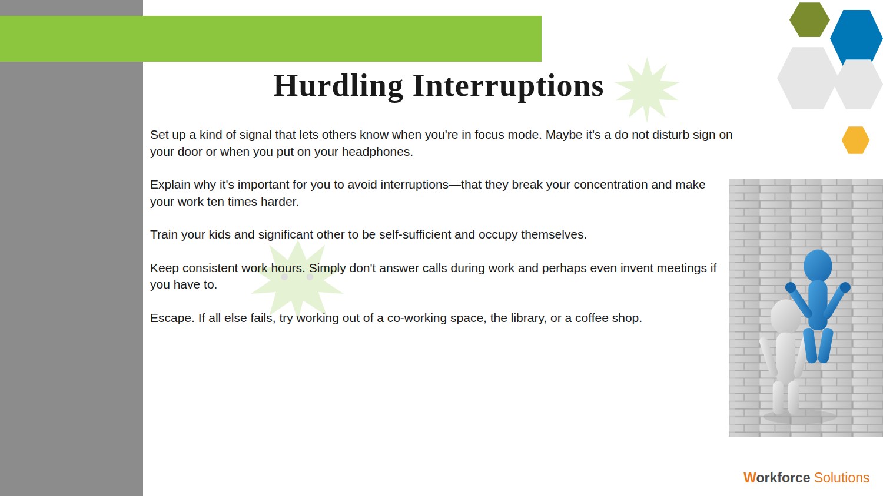Hurdling Interruptions
Set up a kind of signal that lets others know when you're in focus mode. Maybe it's a do not disturb sign on your door or when you put on your headphones.
Explain why it's important for you to avoid interruptions—that they break your concentration and make your work ten times harder.
Train your kids and significant other to be self-sufficient and occupy themselves.
Keep consistent work hours. Simply don't answer calls during work and perhaps even invent meetings if you have to.
Escape. If all else fails, try working out of a co-working space, the library, or a coffee shop.
Workforce Solutions